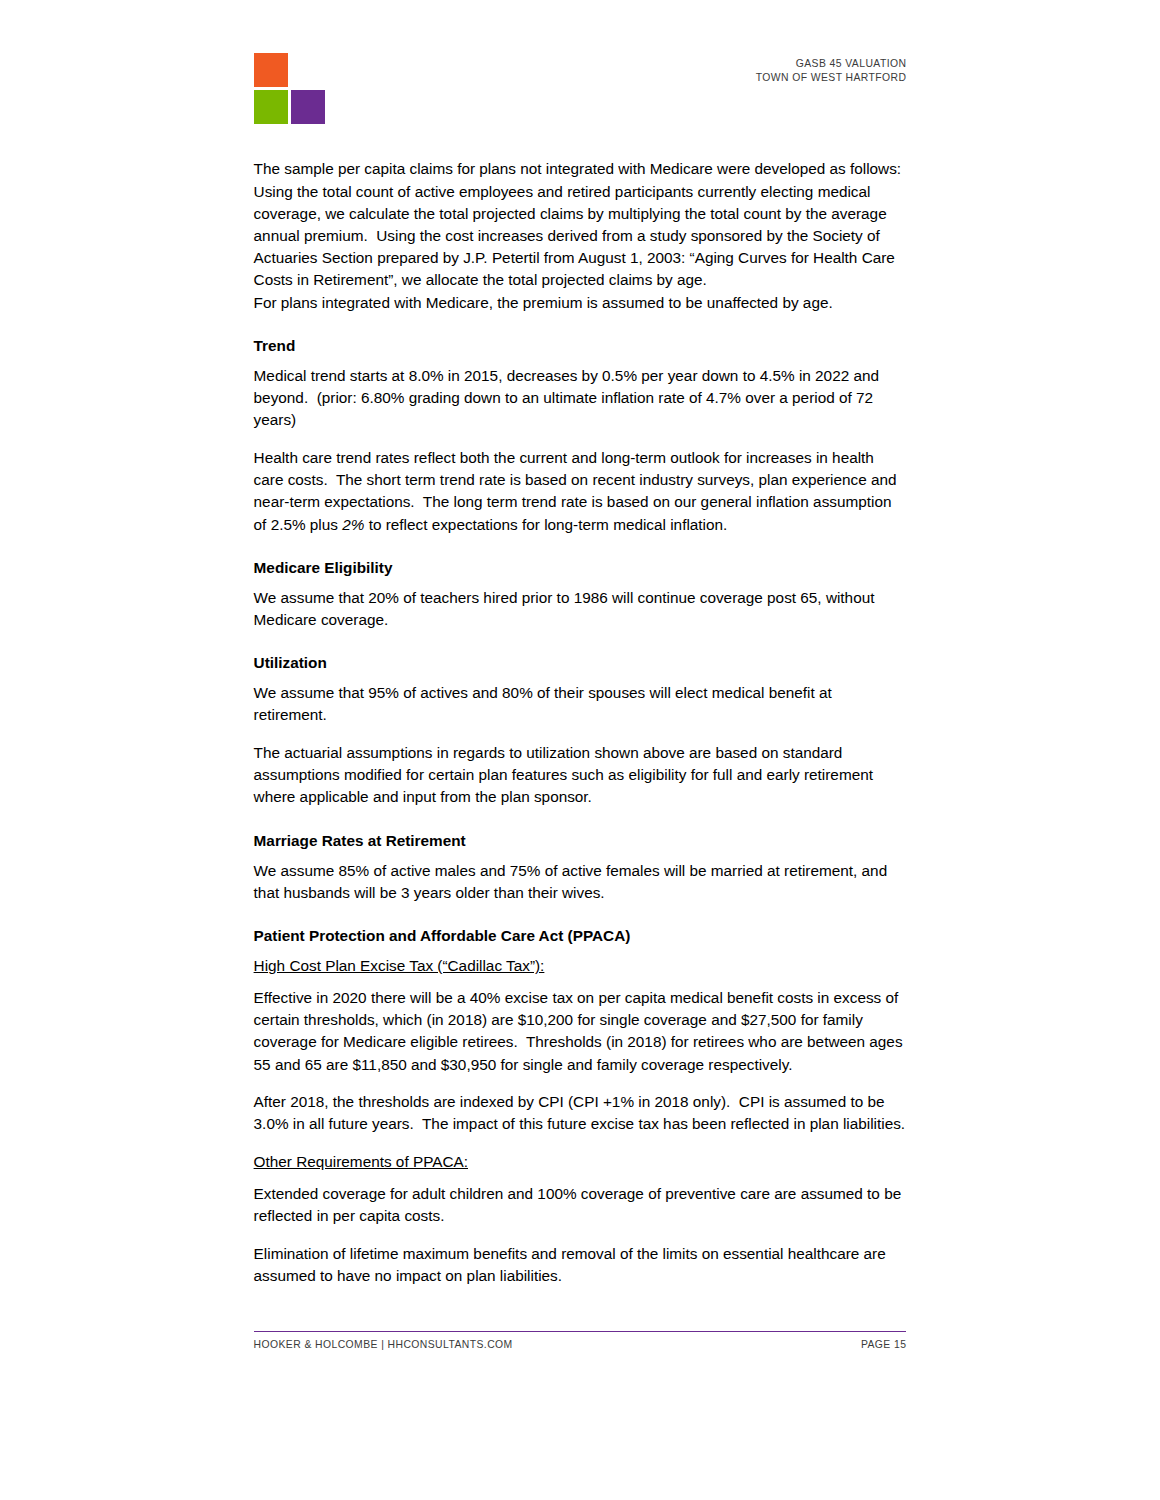GASB 45 VALUATION
TOWN OF WEST HARTFORD
The sample per capita claims for plans not integrated with Medicare were developed as follows: Using the total count of active employees and retired participants currently electing medical coverage, we calculate the total projected claims by multiplying the total count by the average annual premium. Using the cost increases derived from a study sponsored by the Society of Actuaries Section prepared by J.P. Petertil from August 1, 2003: “Aging Curves for Health Care Costs in Retirement”, we allocate the total projected claims by age.
For plans integrated with Medicare, the premium is assumed to be unaffected by age.
Trend
Medical trend starts at 8.0% in 2015, decreases by 0.5% per year down to 4.5% in 2022 and beyond. (prior: 6.80% grading down to an ultimate inflation rate of 4.7% over a period of 72 years)
Health care trend rates reflect both the current and long-term outlook for increases in health care costs. The short term trend rate is based on recent industry surveys, plan experience and near-term expectations. The long term trend rate is based on our general inflation assumption of 2.5% plus 2% to reflect expectations for long-term medical inflation.
Medicare Eligibility
We assume that 20% of teachers hired prior to 1986 will continue coverage post 65, without Medicare coverage.
Utilization
We assume that 95% of actives and 80% of their spouses will elect medical benefit at retirement.
The actuarial assumptions in regards to utilization shown above are based on standard assumptions modified for certain plan features such as eligibility for full and early retirement where applicable and input from the plan sponsor.
Marriage Rates at Retirement
We assume 85% of active males and 75% of active females will be married at retirement, and that husbands will be 3 years older than their wives.
Patient Protection and Affordable Care Act (PPACA)
High Cost Plan Excise Tax (“Cadillac Tax”):
Effective in 2020 there will be a 40% excise tax on per capita medical benefit costs in excess of certain thresholds, which (in 2018) are $10,200 for single coverage and $27,500 for family coverage for Medicare eligible retirees. Thresholds (in 2018) for retirees who are between ages 55 and 65 are $11,850 and $30,950 for single and family coverage respectively.
After 2018, the thresholds are indexed by CPI (CPI +1% in 2018 only). CPI is assumed to be 3.0% in all future years. The impact of this future excise tax has been reflected in plan liabilities.
Other Requirements of PPACA:
Extended coverage for adult children and 100% coverage of preventive care are assumed to be reflected in per capita costs.
Elimination of lifetime maximum benefits and removal of the limits on essential healthcare are assumed to have no impact on plan liabilities.
HOOKER & HOLCOMBE | HHCONSULTANTS.COM
PAGE 15